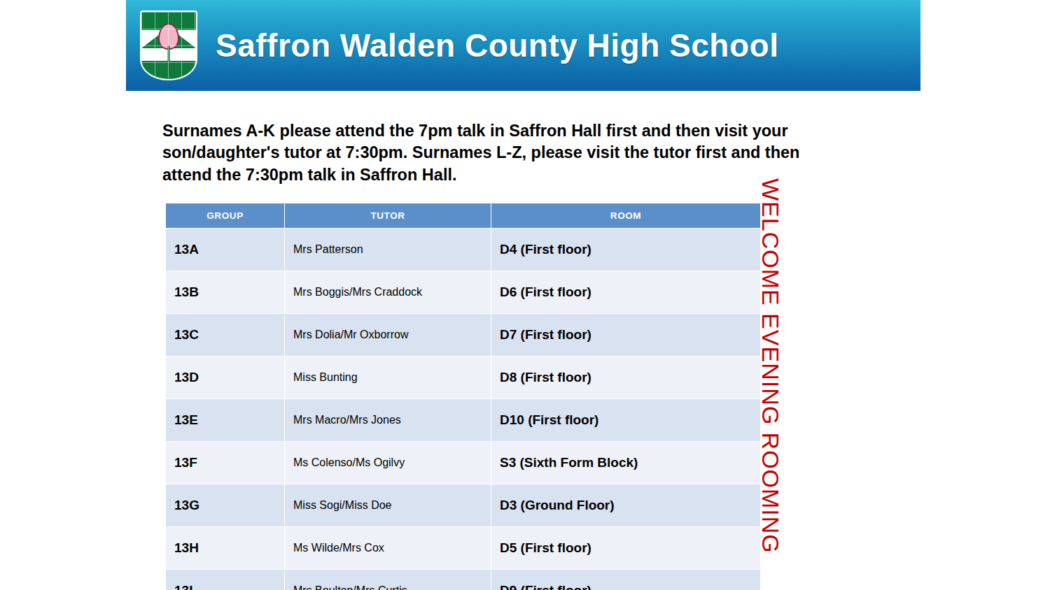Saffron Walden County High School
Surnames A-K please attend the 7pm talk in Saffron Hall first and then visit your son/daughter's tutor at 7:30pm. Surnames L-Z, please visit the tutor first and then attend the 7:30pm talk in Saffron Hall.
| GROUP | TUTOR | ROOM |
| --- | --- | --- |
| 13A | Mrs Patterson | D4 (First floor) |
| 13B | Mrs Boggis/Mrs Craddock | D6 (First floor) |
| 13C | Mrs Dolia/Mr Oxborrow | D7 (First floor) |
| 13D | Miss Bunting | D8 (First floor) |
| 13E | Mrs Macro/Mrs Jones | D10 (First floor) |
| 13F | Ms Colenso/Ms Ogilvy | S3 (Sixth Form Block) |
| 13G | Miss Sogi/Miss Doe | D3 (Ground Floor) |
| 13H | Ms Wilde/Mrs Cox | D5 (First floor) |
| 13I | Mrs Boulton/Mrs Curtis | D9 (First floor) |
WELCOME EVENING ROOMING